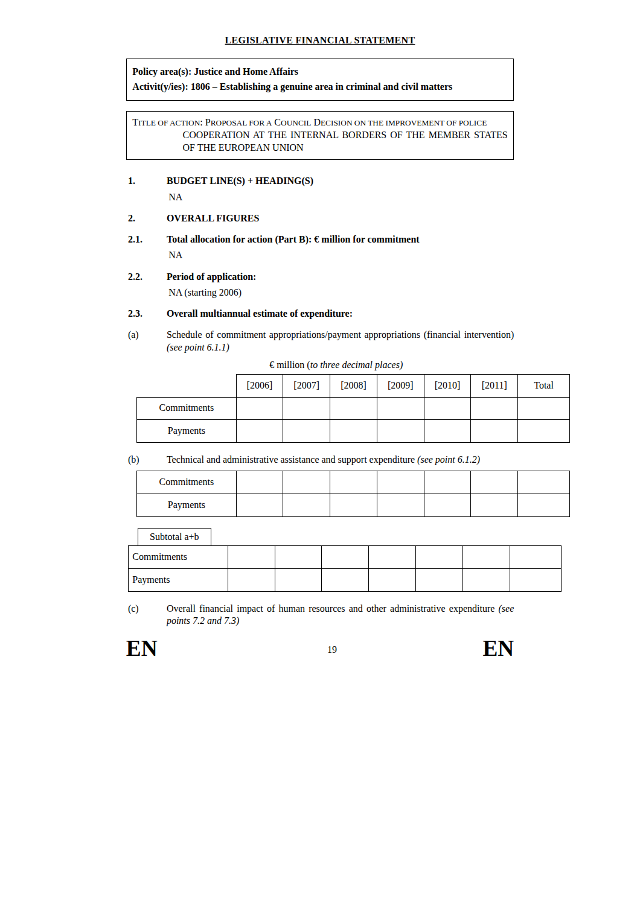LEGISLATIVE FINANCIAL STATEMENT
Policy area(s): Justice and Home Affairs
Activit(y/ies): 1806 – Establishing a genuine area in criminal and civil matters
TITLE OF ACTION: PROPOSAL FOR A COUNCIL DECISION ON THE IMPROVEMENT OF POLICE COOPERATION AT THE INTERNAL BORDERS OF THE MEMBER STATES OF THE EUROPEAN UNION
1. BUDGET LINE(S) + HEADING(S)
NA
2. OVERALL FIGURES
2.1. Total allocation for action (Part B): € million for commitment
NA
2.2. Period of application:
NA (starting 2006)
2.3. Overall multiannual estimate of expenditure:
(a) Schedule of commitment appropriations/payment appropriations (financial intervention) (see point 6.1.1)
€ million (to three decimal places)
| | [2006] | [2007] | [2008] | [2009] | [2010] | [2011] | Total |
| Commitments | | | | | | | |
| Payments | | | | | | | |
(b) Technical and administrative assistance and support expenditure (see point 6.1.2)
| Commitments | | | | | | | |
| Payments | | | | | | | |
Subtotal a+b
| Commitments | | | | | | | |
| Payments | | | | | | | |
(c) Overall financial impact of human resources and other administrative expenditure (see points 7.2 and 7.3)
EN
19
EN